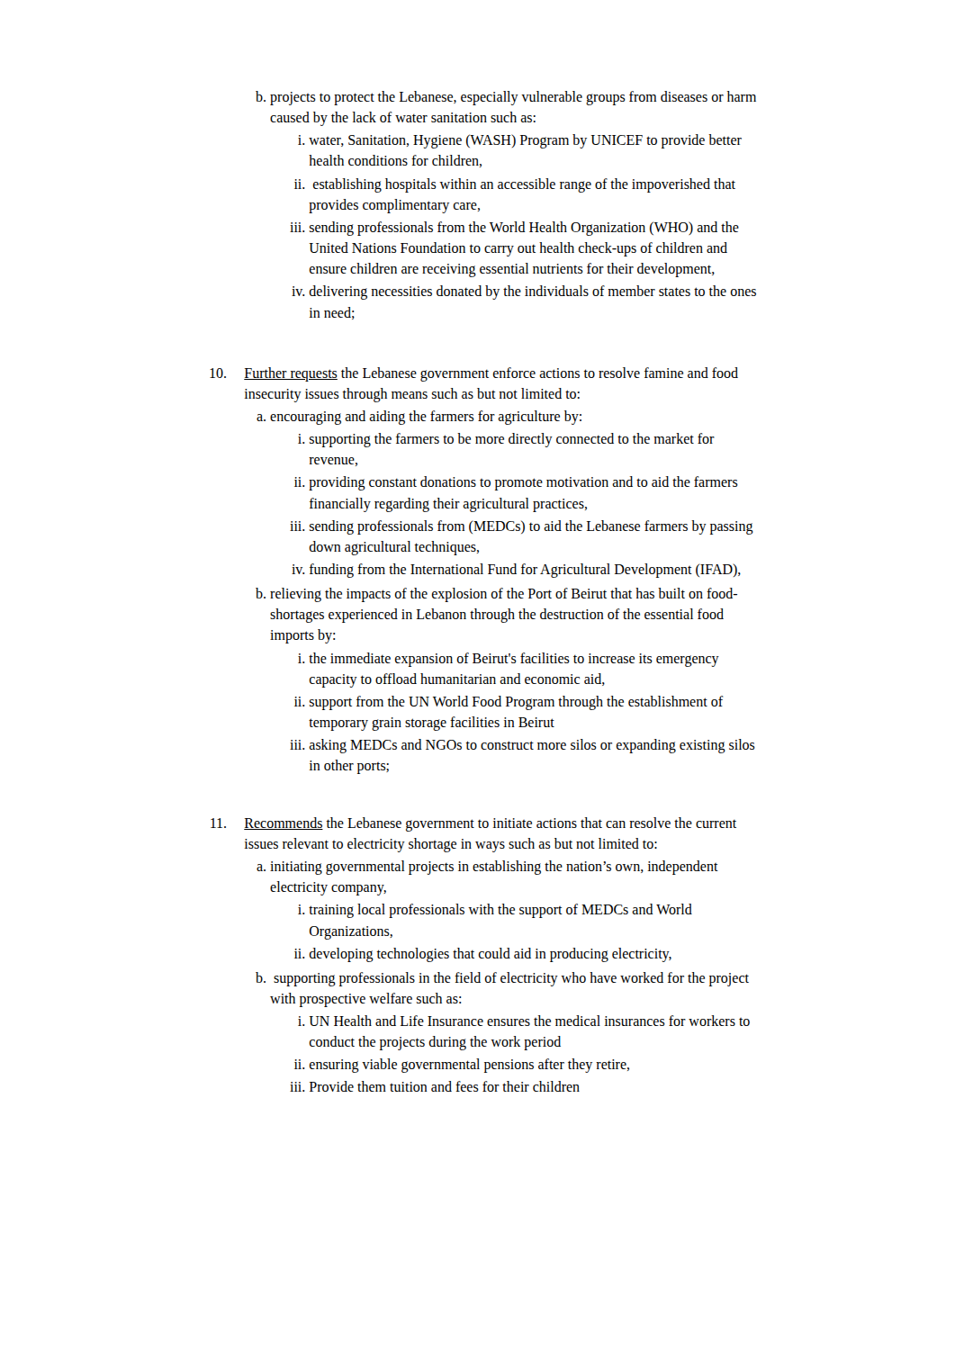projects to protect the Lebanese, especially vulnerable groups from diseases or harm caused by the lack of water sanitation such as:
water, Sanitation, Hygiene (WASH) Program by UNICEF to provide better health conditions for children,
establishing hospitals within an accessible range of the impoverished that provides complimentary care,
sending professionals from the World Health Organization (WHO) and the United Nations Foundation to carry out health check-ups of children and ensure children are receiving essential nutrients for their development,
delivering necessities donated by the individuals of member states to the ones in need;
10. Further requests the Lebanese government enforce actions to resolve famine and food insecurity issues through means such as but not limited to:
encouraging and aiding the farmers for agriculture by:
supporting the farmers to be more directly connected to the market for revenue,
providing constant donations to promote motivation and to aid the farmers financially regarding their agricultural practices,
sending professionals from (MEDCs) to aid the Lebanese farmers by passing down agricultural techniques,
funding from the International Fund for Agricultural Development (IFAD),
relieving the impacts of the explosion of the Port of Beirut that has built on food-shortages experienced in Lebanon through the destruction of the essential food imports by:
the immediate expansion of Beirut's facilities to increase its emergency capacity to offload humanitarian and economic aid,
support from the UN World Food Program through the establishment of temporary grain storage facilities in Beirut
asking MEDCs and NGOs to construct more silos or expanding existing silos in other ports;
11. Recommends the Lebanese government to initiate actions that can resolve the current issues relevant to electricity shortage in ways such as but not limited to:
initiating governmental projects in establishing the nation’s own, independent electricity company,
training local professionals with the support of MEDCs and World Organizations,
developing technologies that could aid in producing electricity,
supporting professionals in the field of electricity who have worked for the project with prospective welfare such as:
UN Health and Life Insurance ensures the medical insurances for workers to conduct the projects during the work period
ensuring viable governmental pensions after they retire,
Provide them tuition and fees for their children